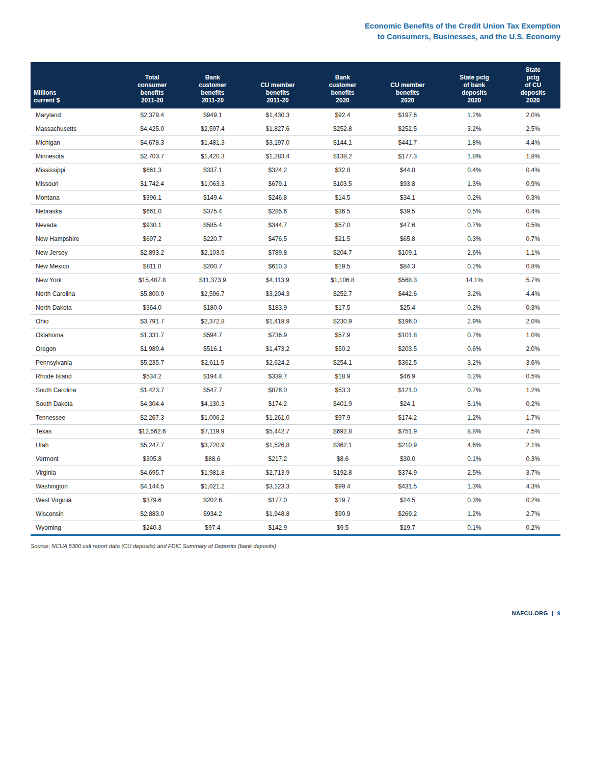Economic Benefits of the Credit Union Tax Exemption
to Consumers, Businesses, and the U.S. Economy
| Millions current $ | Total consumer benefits 2011-20 | Bank customer benefits 2011-20 | CU member benefits 2011-20 | Bank customer benefits 2020 | CU member benefits 2020 | State pctg of bank deposits 2020 | State pctg of CU deposits 2020 |
| --- | --- | --- | --- | --- | --- | --- | --- |
| Maryland | $2,379.4 | $949.1 | $1,430.3 | $92.4 | $197.6 | 1.2% | 2.0% |
| Massachusetts | $4,425.0 | $2,597.4 | $1,827.6 | $252.8 | $252.5 | 3.2% | 2.5% |
| Michigan | $4,678.3 | $1,481.3 | $3,197.0 | $144.1 | $441.7 | 1.8% | 4.4% |
| Minnesota | $2,703.7 | $1,420.3 | $1,283.4 | $138.2 | $177.3 | 1.8% | 1.8% |
| Mississippi | $661.3 | $337.1 | $324.2 | $32.8 | $44.8 | 0.4% | 0.4% |
| Missouri | $1,742.4 | $1,063.3 | $679.1 | $103.5 | $93.8 | 1.3% | 0.9% |
| Montana | $396.1 | $149.4 | $246.8 | $14.5 | $34.1 | 0.2% | 0.3% |
| Nebraska | $661.0 | $375.4 | $285.6 | $36.5 | $39.5 | 0.5% | 0.4% |
| Nevada | $930.1 | $585.4 | $344.7 | $57.0 | $47.6 | 0.7% | 0.5% |
| New Hampshire | $697.2 | $220.7 | $476.5 | $21.5 | $65.8 | 0.3% | 0.7% |
| New Jersey | $2,893.2 | $2,103.5 | $789.8 | $204.7 | $109.1 | 2.6% | 1.1% |
| New Mexico | $811.0 | $200.7 | $610.3 | $19.5 | $84.3 | 0.2% | 0.8% |
| New York | $15,487.8 | $11,373.9 | $4,113.9 | $1,106.8 | $568.3 | 14.1% | 5.7% |
| North Carolina | $5,800.9 | $2,596.7 | $3,204.3 | $252.7 | $442.6 | 3.2% | 4.4% |
| North Dakota | $364.0 | $180.0 | $183.9 | $17.5 | $25.4 | 0.2% | 0.3% |
| Ohio | $3,791.7 | $2,372.8 | $1,418.9 | $230.9 | $196.0 | 2.9% | 2.0% |
| Oklahoma | $1,331.7 | $594.7 | $736.9 | $57.9 | $101.8 | 0.7% | 1.0% |
| Oregon | $1,989.4 | $516.1 | $1,473.2 | $50.2 | $203.5 | 0.6% | 2.0% |
| Pennsylvania | $5,235.7 | $2,611.5 | $2,624.2 | $254.1 | $362.5 | 3.2% | 3.6% |
| Rhode Island | $534.2 | $194.4 | $339.7 | $18.9 | $46.9 | 0.2% | 0.5% |
| South Carolina | $1,423.7 | $547.7 | $876.0 | $53.3 | $121.0 | 0.7% | 1.2% |
| South Dakota | $4,304.4 | $4,130.3 | $174.2 | $401.9 | $24.1 | 5.1% | 0.2% |
| Tennessee | $2,267.3 | $1,006.2 | $1,261.0 | $97.9 | $174.2 | 1.2% | 1.7% |
| Texas | $12,562.6 | $7,119.9 | $5,442.7 | $692.8 | $751.9 | 8.8% | 7.5% |
| Utah | $5,247.7 | $3,720.9 | $1,526.8 | $362.1 | $210.9 | 4.6% | 2.1% |
| Vermont | $305.8 | $88.6 | $217.2 | $8.6 | $30.0 | 0.1% | 0.3% |
| Virginia | $4,695.7 | $1,981.8 | $2,713.9 | $192.8 | $374.9 | 2.5% | 3.7% |
| Washington | $4,144.5 | $1,021.2 | $3,123.3 | $99.4 | $431.5 | 1.3% | 4.3% |
| West Virginia | $379.6 | $202.6 | $177.0 | $19.7 | $24.5 | 0.3% | 0.2% |
| Wisconsin | $2,883.0 | $934.2 | $1,948.8 | $90.9 | $269.2 | 1.2% | 2.7% |
| Wyoming | $240.3 | $97.4 | $142.9 | $9.5 | $19.7 | 0.1% | 0.2% |
Source: NCUA 5300 call report data (CU deposits) and FDIC Summary of Deposits (bank deposits)
NAFCU.ORG | 9